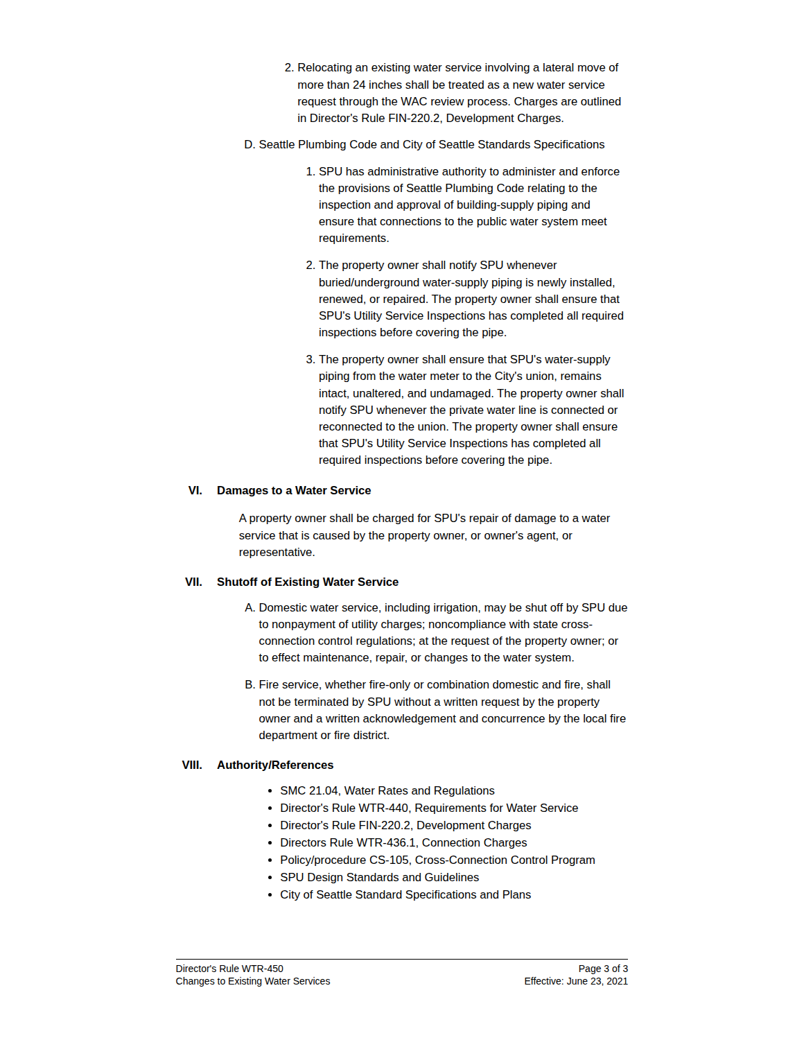Relocating an existing water service involving a lateral move of more than 24 inches shall be treated as a new water service request through the WAC review process. Charges are outlined in Director's Rule FIN-220.2, Development Charges.
Seattle Plumbing Code and City of Seattle Standards Specifications
SPU has administrative authority to administer and enforce the provisions of Seattle Plumbing Code relating to the inspection and approval of building-supply piping and ensure that connections to the public water system meet requirements.
The property owner shall notify SPU whenever buried/underground water-supply piping is newly installed, renewed, or repaired. The property owner shall ensure that SPU's Utility Service Inspections has completed all required inspections before covering the pipe.
The property owner shall ensure that SPU's water-supply piping from the water meter to the City's union, remains intact, unaltered, and undamaged. The property owner shall notify SPU whenever the private water line is connected or reconnected to the union. The property owner shall ensure that SPU's Utility Service Inspections has completed all required inspections before covering the pipe.
VI. Damages to a Water Service
A property owner shall be charged for SPU's repair of damage to a water service that is caused by the property owner, or owner's agent, or representative.
VII. Shutoff of Existing Water Service
Domestic water service, including irrigation, may be shut off by SPU due to nonpayment of utility charges; noncompliance with state cross-connection control regulations; at the request of the property owner; or to effect maintenance, repair, or changes to the water system.
Fire service, whether fire-only or combination domestic and fire, shall not be terminated by SPU without a written request by the property owner and a written acknowledgement and concurrence by the local fire department or fire district.
VIII. Authority/References
SMC 21.04, Water Rates and Regulations
Director's Rule WTR-440, Requirements for Water Service
Director's Rule FIN-220.2, Development Charges
Directors Rule WTR-436.1, Connection Charges
Policy/procedure CS-105, Cross-Connection Control Program
SPU Design Standards and Guidelines
City of Seattle Standard Specifications and Plans
Director's Rule WTR-450
Changes to Existing Water Services
Page 3 of 3
Effective: June 23, 2021